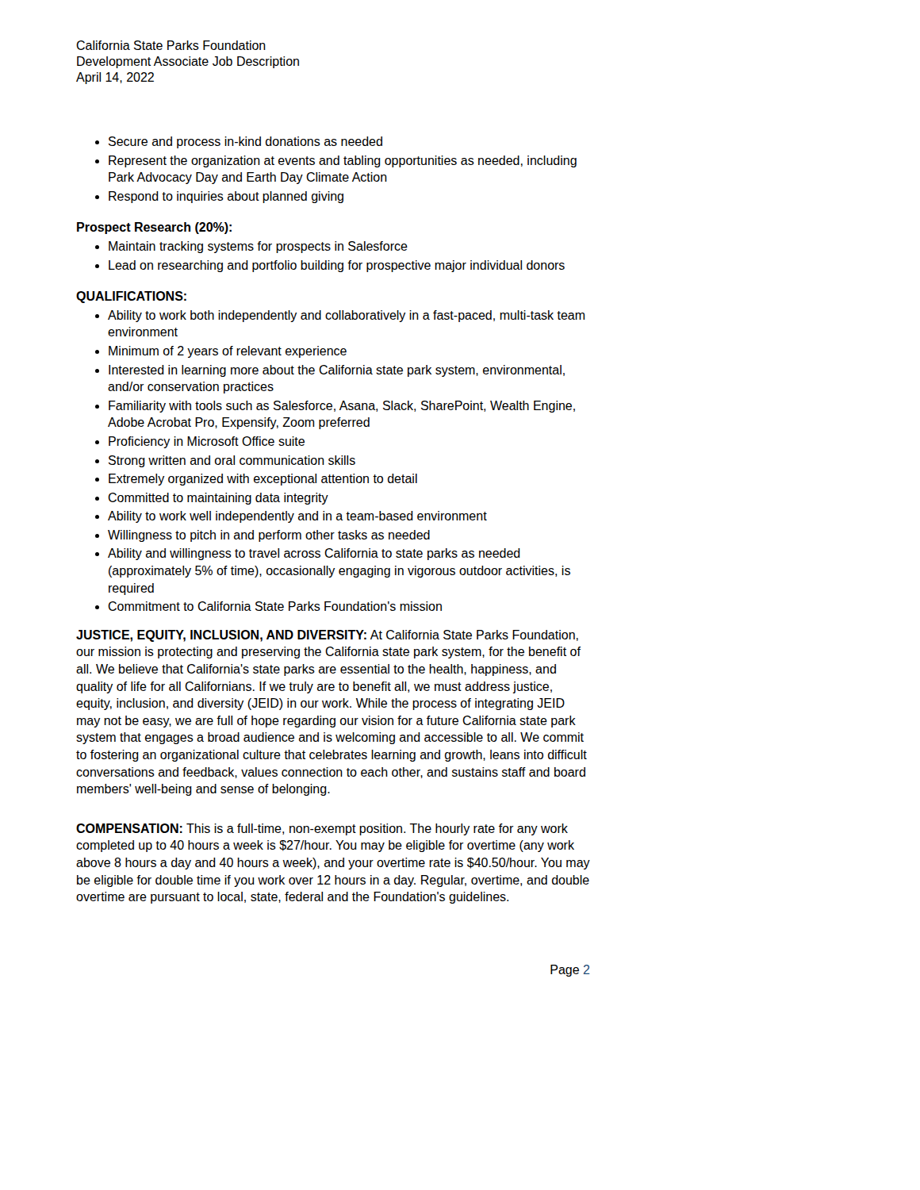California State Parks Foundation
Development Associate Job Description
April 14, 2022
Secure and process in-kind donations as needed
Represent the organization at events and tabling opportunities as needed, including Park Advocacy Day and Earth Day Climate Action
Respond to inquiries about planned giving
Prospect Research (20%):
Maintain tracking systems for prospects in Salesforce
Lead on researching and portfolio building for prospective major individual donors
QUALIFICATIONS:
Ability to work both independently and collaboratively in a fast-paced, multi-task team environment
Minimum of 2 years of relevant experience
Interested in learning more about the California state park system, environmental, and/or conservation practices
Familiarity with tools such as Salesforce, Asana, Slack, SharePoint, Wealth Engine, Adobe Acrobat Pro, Expensify, Zoom preferred
Proficiency in Microsoft Office suite
Strong written and oral communication skills
Extremely organized with exceptional attention to detail
Committed to maintaining data integrity
Ability to work well independently and in a team-based environment
Willingness to pitch in and perform other tasks as needed
Ability and willingness to travel across California to state parks as needed (approximately 5% of time), occasionally engaging in vigorous outdoor activities, is required
Commitment to California State Parks Foundation's mission
JUSTICE, EQUITY, INCLUSION, AND DIVERSITY: At California State Parks Foundation, our mission is protecting and preserving the California state park system, for the benefit of all. We believe that California's state parks are essential to the health, happiness, and quality of life for all Californians. If we truly are to benefit all, we must address justice, equity, inclusion, and diversity (JEID) in our work. While the process of integrating JEID may not be easy, we are full of hope regarding our vision for a future California state park system that engages a broad audience and is welcoming and accessible to all. We commit to fostering an organizational culture that celebrates learning and growth, leans into difficult conversations and feedback, values connection to each other, and sustains staff and board members' well-being and sense of belonging.
COMPENSATION: This is a full-time, non-exempt position. The hourly rate for any work completed up to 40 hours a week is $27/hour. You may be eligible for overtime (any work above 8 hours a day and 40 hours a week), and your overtime rate is $40.50/hour. You may be eligible for double time if you work over 12 hours in a day. Regular, overtime, and double overtime are pursuant to local, state, federal and the Foundation's guidelines.
Page 2